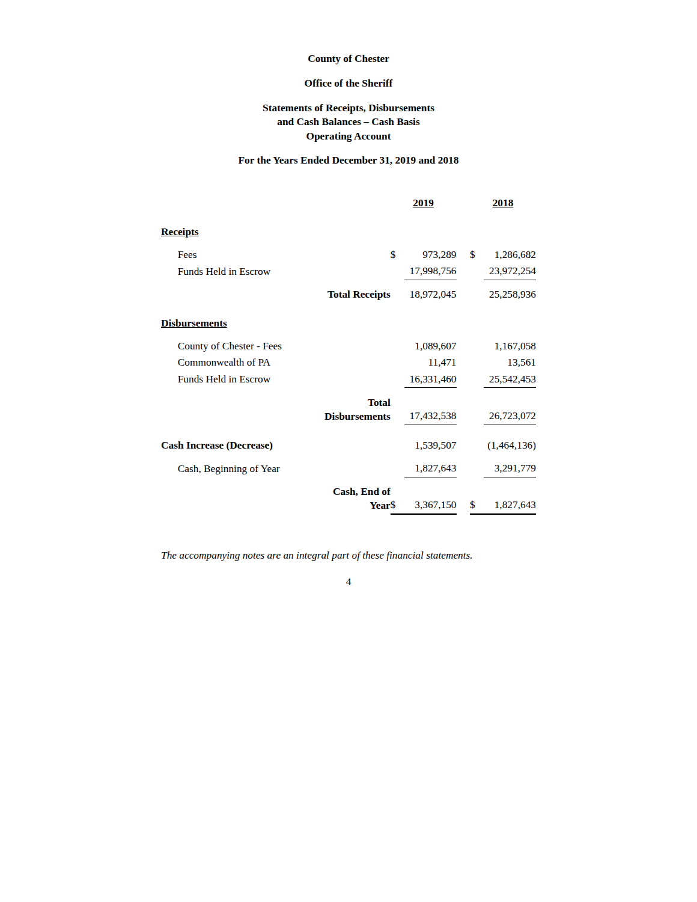County of Chester
Office of the Sheriff
Statements of Receipts, Disbursements
and Cash Balances – Cash Basis
Operating Account
For the Years Ended December 31, 2019 and 2018
| | | 2019 | | 2018 |
| Receipts | |
| Fees | | $ | 973,289 | | $ | 1,286,682 |
| Funds Held in Escrow | | | 17,998,756 | | | 23,972,254 |
| | Total Receipts | | 18,972,045 | | | 25,258,936 |
| Disbursements | |
| County of Chester - Fees | | | 1,089,607 | | | 1,167,058 |
| Commonwealth of PA | | | 11,471 | | | 13,561 |
| Funds Held in Escrow | | | 16,331,460 | | | 25,542,453 |
| | Total Disbursements | | 17,432,538 | | | 26,723,072 |
| Cash Increase (Decrease) | | | 1,539,507 | | | (1,464,136) |
| Cash, Beginning of Year | | | 1,827,643 | | | 3,291,779 |
| | Cash, End of Year | $ | 3,367,150 | | $ | 1,827,643 |
The accompanying notes are an integral part of these financial statements.
4